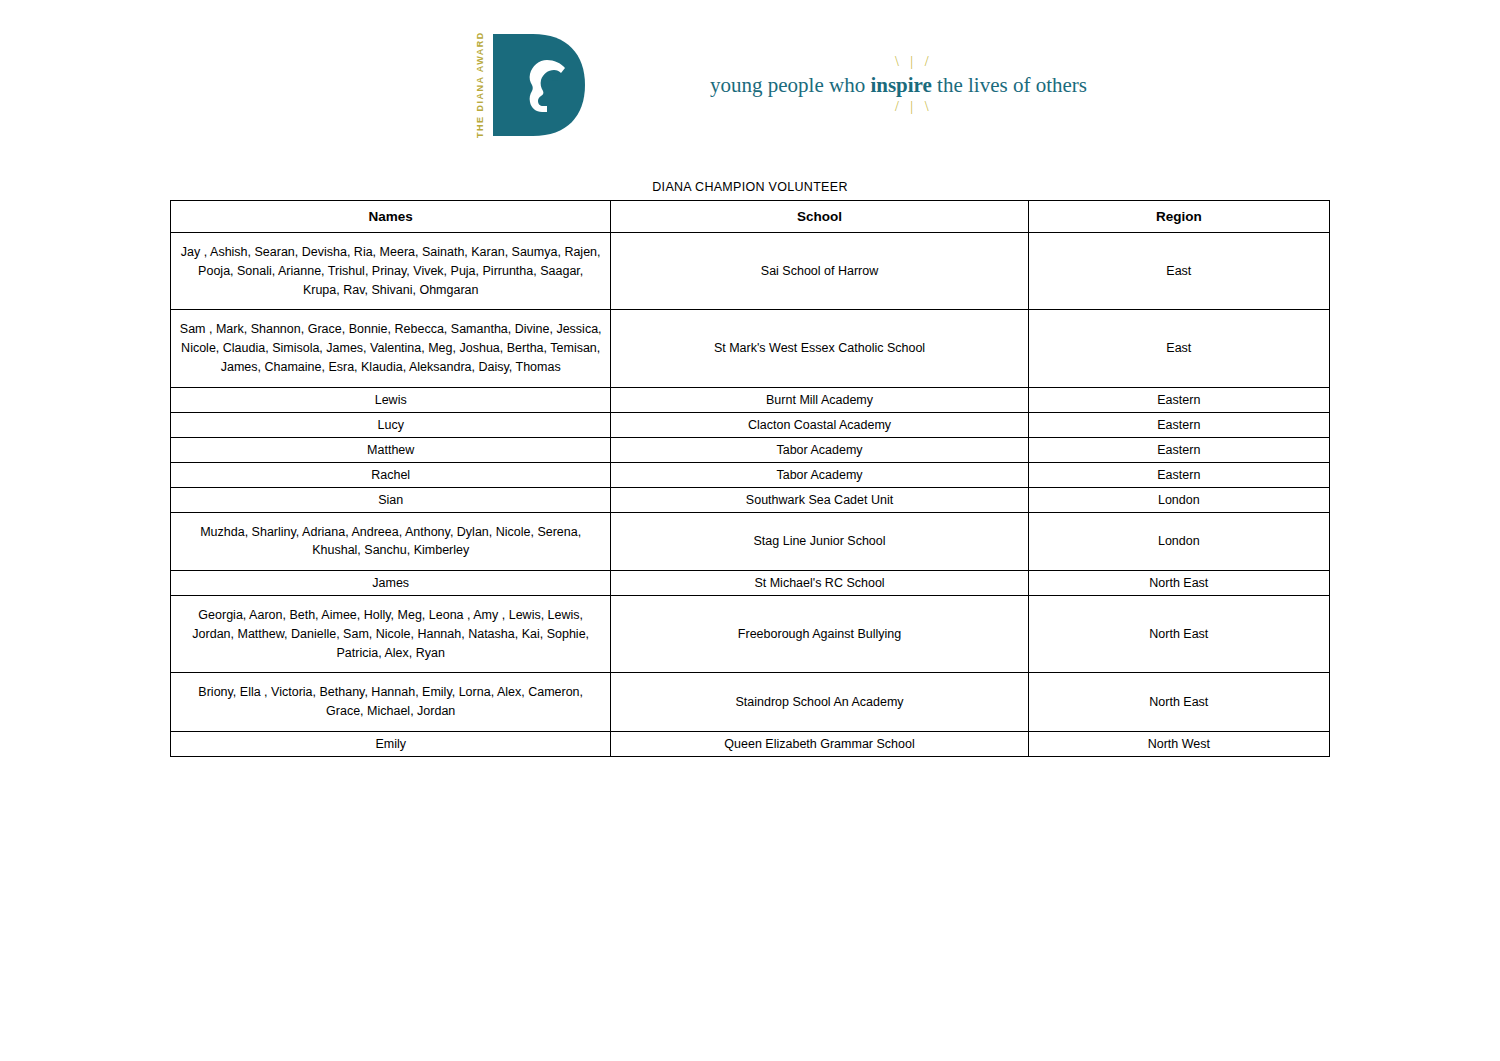THE DIANA AWARD
\ | / young people who inspire the lives of others / | \
DIANA CHAMPION VOLUNTEER
| Names | School | Region |
| --- | --- | --- |
| Jay , Ashish, Searan, Devisha, Ria, Meera, Sainath, Karan, Saumya, Rajen, Pooja, Sonali, Arianne, Trishul, Prinay, Vivek, Puja, Pirruntha, Saagar, Krupa, Rav, Shivani, Ohmgaran | Sai School of Harrow | East |
| Sam , Mark, Shannon, Grace, Bonnie, Rebecca, Samantha, Divine, Jessica, Nicole, Claudia, Simisola, James, Valentina, Meg, Joshua, Bertha, Temisan, James, Chamaine, Esra, Klaudia, Aleksandra, Daisy, Thomas | St Mark's West Essex Catholic School | East |
| Lewis | Burnt Mill Academy | Eastern |
| Lucy | Clacton Coastal Academy | Eastern |
| Matthew | Tabor Academy | Eastern |
| Rachel | Tabor Academy | Eastern |
| Sian | Southwark Sea Cadet Unit | London |
| Muzhda, Sharliny, Adriana, Andreea, Anthony, Dylan, Nicole, Serena, Khushal, Sanchu, Kimberley | Stag Line Junior School | London |
| James | St Michael's RC School | North East |
| Georgia, Aaron, Beth, Aimee, Holly, Meg, Leona , Amy , Lewis, Lewis, Jordan, Matthew, Danielle, Sam, Nicole, Hannah, Natasha, Kai, Sophie, Patricia, Alex, Ryan | Freeborough Against Bullying | North East |
| Briony, Ella , Victoria, Bethany, Hannah, Emily, Lorna, Alex, Cameron, Grace, Michael, Jordan | Staindrop School An Academy | North East |
| Emily | Queen Elizabeth Grammar School | North West |